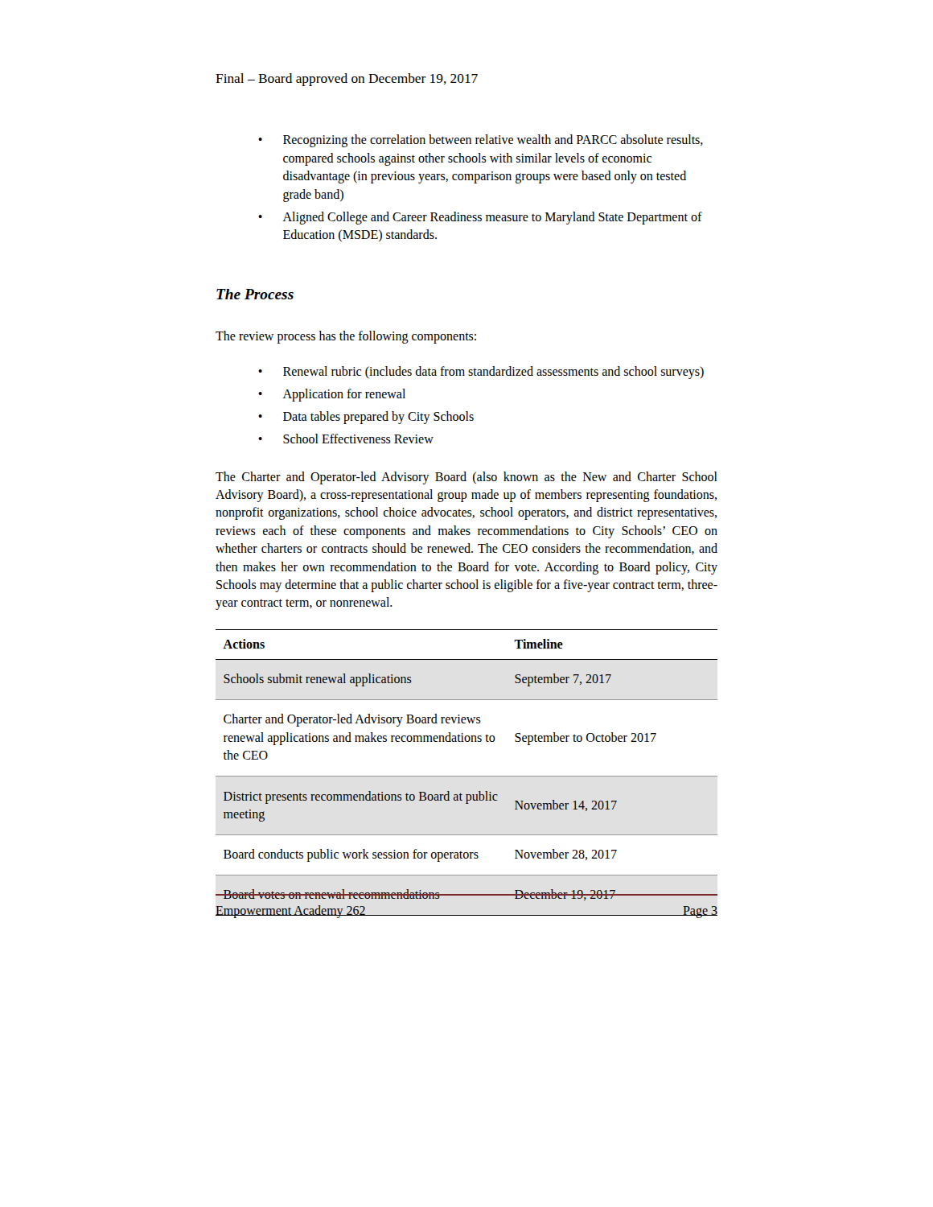Final – Board approved on December 19, 2017
Recognizing the correlation between relative wealth and PARCC absolute results, compared schools against other schools with similar levels of economic disadvantage (in previous years, comparison groups were based only on tested grade band)
Aligned College and Career Readiness measure to Maryland State Department of Education (MSDE) standards.
The Process
The review process has the following components:
Renewal rubric (includes data from standardized assessments and school surveys)
Application for renewal
Data tables prepared by City Schools
School Effectiveness Review
The Charter and Operator-led Advisory Board (also known as the New and Charter School Advisory Board), a cross-representational group made up of members representing foundations, nonprofit organizations, school choice advocates, school operators, and district representatives, reviews each of these components and makes recommendations to City Schools’ CEO on whether charters or contracts should be renewed. The CEO considers the recommendation, and then makes her own recommendation to the Board for vote. According to Board policy, City Schools may determine that a public charter school is eligible for a five-year contract term, three-year contract term, or nonrenewal.
| Actions | Timeline |
| --- | --- |
| Schools submit renewal applications | September 7, 2017 |
| Charter and Operator-led Advisory Board reviews renewal applications and makes recommendations to the CEO | September to October 2017 |
| District presents recommendations to Board at public meeting | November 14, 2017 |
| Board conducts public work session for operators | November 28, 2017 |
| Board votes on renewal recommendations | December 19, 2017 |
Empowerment Academy 262 Page 3